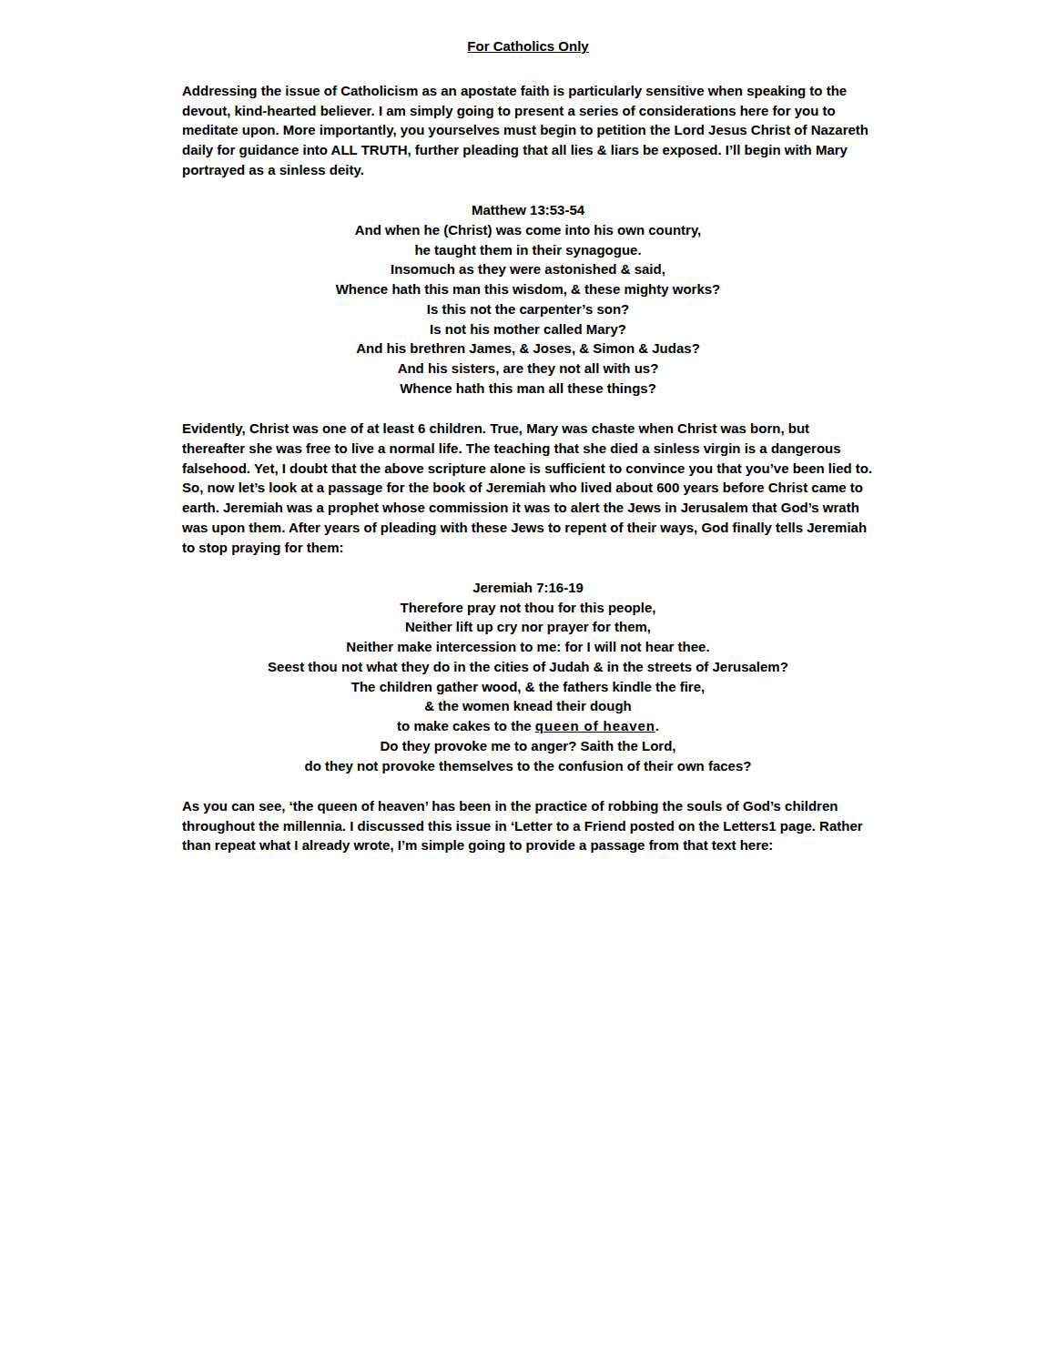For Catholics Only
Addressing the issue of Catholicism as an apostate faith is particularly sensitive when speaking to the devout, kind-hearted believer. I am simply going to present a series of considerations here for you to meditate upon. More importantly, you yourselves must begin to petition the Lord Jesus Christ of Nazareth daily for guidance into ALL TRUTH, further pleading that all lies & liars be exposed. I’ll begin with Mary portrayed as a sinless deity.
Matthew 13:53-54
And when he (Christ) was come into his own country,
he taught them in their synagogue.
Insomuch as they were astonished & said,
Whence hath this man this wisdom, & these mighty works?
Is this not the carpenter’s son?
Is not his mother called Mary?
And his brethren James, & Joses, & Simon & Judas?
And his sisters, are they not all with us?
Whence hath this man all these things?
Evidently, Christ was one of at least 6 children. True, Mary was chaste when Christ was born, but thereafter she was free to live a normal life. The teaching that she died a sinless virgin is a dangerous falsehood. Yet, I doubt that the above scripture alone is sufficient to convince you that you’ve been lied to. So, now let’s look at a passage for the book of Jeremiah who lived about 600 years before Christ came to earth. Jeremiah was a prophet whose commission it was to alert the Jews in Jerusalem that God’s wrath was upon them. After years of pleading with these Jews to repent of their ways, God finally tells Jeremiah to stop praying for them:
Jeremiah 7:16-19
Therefore pray not thou for this people,
Neither lift up cry nor prayer for them,
Neither make intercession to me: for I will not hear thee.
Seest thou not what they do in the cities of Judah & in the streets of Jerusalem?
The children gather wood, & the fathers kindle the fire,
& the women knead their dough
to make cakes to the queen of heaven.
Do they provoke me to anger? Saith the Lord,
do they not provoke themselves to the confusion of their own faces?
As you can see, ‘the queen of heaven’ has been in the practice of robbing the souls of God’s children throughout the millennia. I discussed this issue in ‘Letter to a Friend posted on the Letters1 page. Rather than repeat what I already wrote, I’m simple going to provide a passage from that text here: